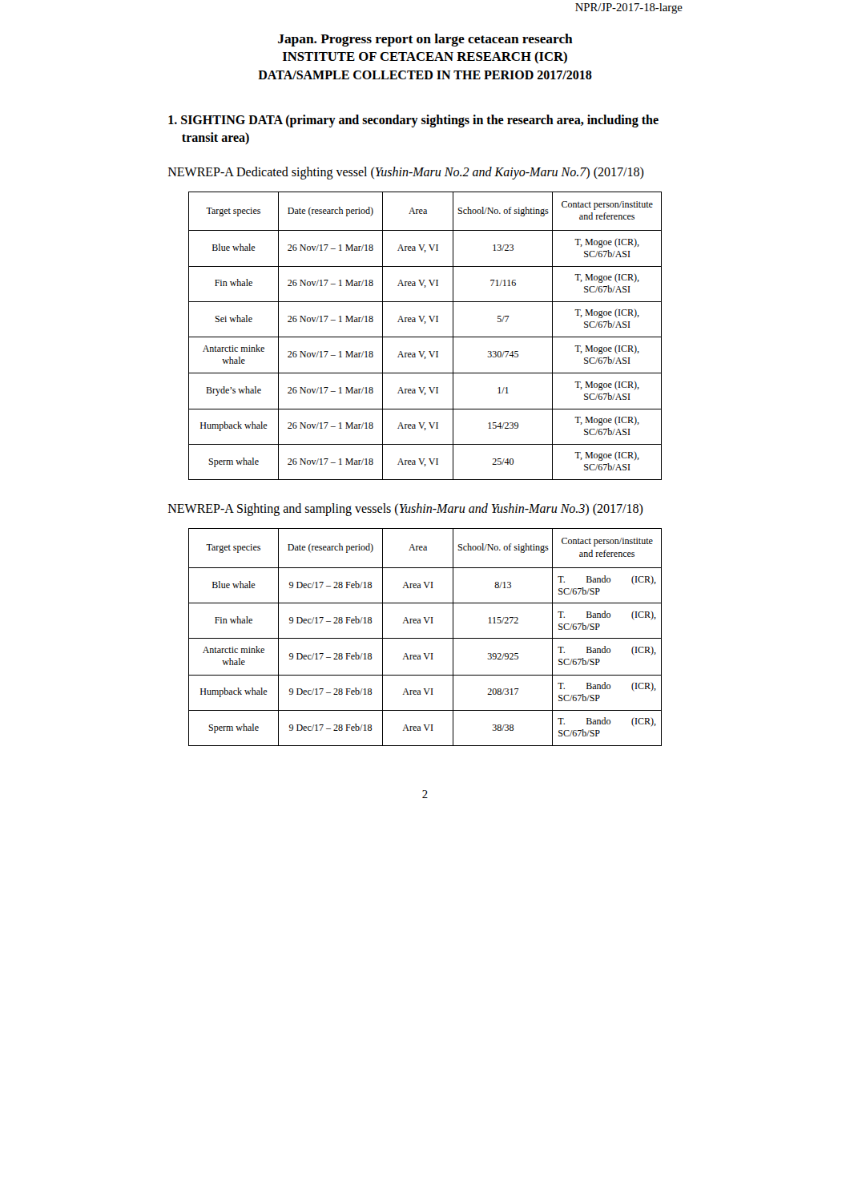NPR/JP-2017-18-large
Japan. Progress report on large cetacean research
INSTITUTE OF CETACEAN RESEARCH (ICR)
DATA/SAMPLE COLLECTED IN THE PERIOD 2017/2018
1. SIGHTING DATA (primary and secondary sightings in the research area, including the transit area)
NEWREP-A Dedicated sighting vessel (Yushin-Maru No.2 and Kaiyo-Maru No.7) (2017/18)
| Target species | Date (research period) | Area | School/No. of sightings | Contact person/institute and references |
| --- | --- | --- | --- | --- |
| Blue whale | 26 Nov/17 – 1 Mar/18 | Area V, VI | 13/23 | T, Mogoe (ICR), SC/67b/ASI |
| Fin whale | 26 Nov/17 – 1 Mar/18 | Area V, VI | 71/116 | T, Mogoe (ICR), SC/67b/ASI |
| Sei whale | 26 Nov/17 – 1 Mar/18 | Area V, VI | 5/7 | T, Mogoe (ICR), SC/67b/ASI |
| Antarctic minke whale | 26 Nov/17 – 1 Mar/18 | Area V, VI | 330/745 | T, Mogoe (ICR), SC/67b/ASI |
| Bryde’s whale | 26 Nov/17 – 1 Mar/18 | Area V, VI | 1/1 | T, Mogoe (ICR), SC/67b/ASI |
| Humpback whale | 26 Nov/17 – 1 Mar/18 | Area V, VI | 154/239 | T, Mogoe (ICR), SC/67b/ASI |
| Sperm whale | 26 Nov/17 – 1 Mar/18 | Area V, VI | 25/40 | T, Mogoe (ICR), SC/67b/ASI |
NEWREP-A Sighting and sampling vessels (Yushin-Maru and Yushin-Maru No.3) (2017/18)
| Target species | Date (research period) | Area | School/No. of sightings | Contact person/institute and references |
| --- | --- | --- | --- | --- |
| Blue whale | 9 Dec/17 – 28 Feb/18 | Area VI | 8/13 | T. Bando (ICR), SC/67b/SP |
| Fin whale | 9 Dec/17 – 28 Feb/18 | Area VI | 115/272 | T. Bando (ICR), SC/67b/SP |
| Antarctic minke whale | 9 Dec/17 – 28 Feb/18 | Area VI | 392/925 | T. Bando (ICR), SC/67b/SP |
| Humpback whale | 9 Dec/17 – 28 Feb/18 | Area VI | 208/317 | T. Bando (ICR), SC/67b/SP |
| Sperm whale | 9 Dec/17 – 28 Feb/18 | Area VI | 38/38 | T. Bando (ICR), SC/67b/SP |
2